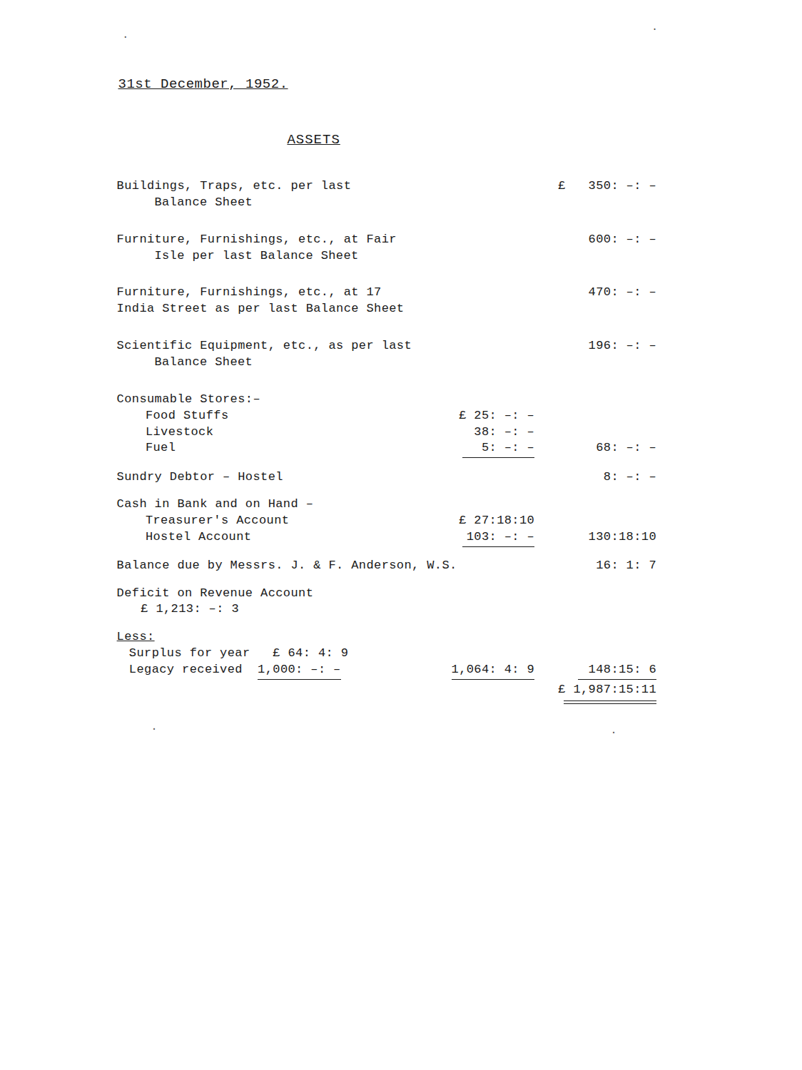. . . .
31st December, 1952.
ASSETS
| Buildings, Traps, etc. per last Balance Sheet | | £ 350: –: – |
| Furniture, Furnishings, etc., at Fair Isle per last Balance Sheet | | 600: –: – |
| Furniture, Furnishings, etc., at 17 India Street as per last Balance Sheet | | 470: –: – |
| Scientific Equipment, etc., as per last Balance Sheet | | 196: –: – |
| Consumable Stores:– | | |
| Food Stuffs | £ 25: –: – | |
| Livestock | 38: –: – | |
| Fuel | 5: –: – | 68: –: – |
| Sundry Debtor – Hostel | | 8: –: – |
| Cash in Bank and on Hand – | | |
| Treasurer's Account | £ 27:18:10 | |
| Hostel Account | 103: –: – | 130:18:10 |
| Balance due by Messrs. J. & F. Anderson, W.S. | 16: 1: 7 |
| Deficit on Revenue Account £ 1,213: –: 3 | | |
| Less: | | |
| Surplus for year £ 64: 4: 9 | | |
| Legacy received 1,000: –: – | 1,064: 4: 9 | 148:15: 6 |
| | | £ 1,987:15:11 |